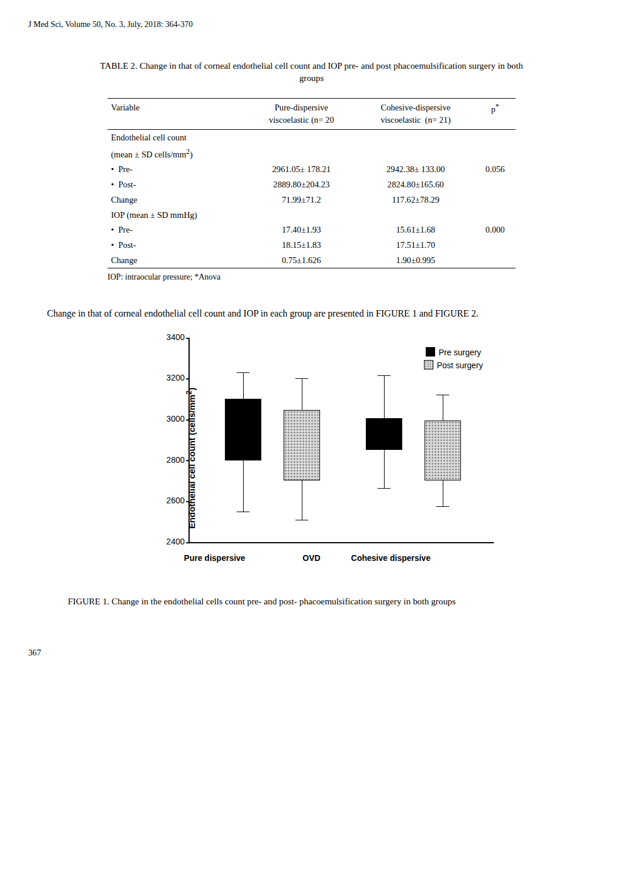J Med Sci, Volume 50, No. 3, July, 2018: 364-370
TABLE 2. Change in that of corneal endothelial cell count and IOP pre- and post phacoemulsification surgery in both groups
| Variable | Pure-dispersive viscoelastic (n= 20 | Cohesive-dispersive viscoelastic (n= 21) | p * |
| --- | --- | --- | --- |
| Endothelial cell count | | | |
| (mean ± SD cells/mm 2 ) | | | |
| Pre- | 2961.05± 178.21 | 2942.38± 133.00 | 0.056 |
| Post- | 2889.80±204.23 | 2824.80±165.60 |
| Change | 71.99±71.2 | 117.62±78.29 | |
| IOP (mean ± SD mmHg) | | | |
| Pre- | 17.40±1.93 | 15.61±1.68 | 0.000 |
| Post- | 18.15±1.83 | 17.51±1.70 |
| Change | 0.75±1.626 | 1.90±0.995 | |
IOP: intraocular pressure; *Anova
Change in that of corneal endothelial cell count and IOP in each group are presented in FIGURE 1 and FIGURE 2.
Endothelial cell count (cells/mm2)
3400
3200
3000
2800
2600
2400
Pre surgery
Post surgery
Pure dispersive
OVD
Cohesive dispersive
FIGURE 1. Change in the endothelial cells count pre- and post- phacoemulsification surgery in both groups
367